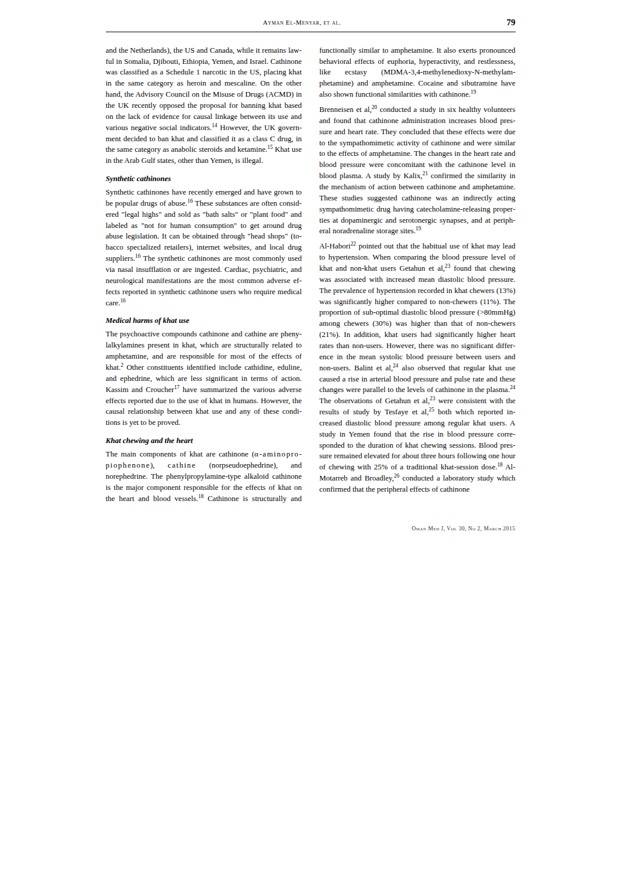Ayman El-Menyar, et al.
79
and the Netherlands), the US and Canada, while it remains lawful in Somalia, Djibouti, Ethiopia, Yemen, and Israel. Cathinone was classified as a Schedule 1 narcotic in the US, placing khat in the same category as heroin and mescaline. On the other hand, the Advisory Council on the Misuse of Drugs (ACMD) in the UK recently opposed the proposal for banning khat based on the lack of evidence for causal linkage between its use and various negative social indicators.14 However, the UK government decided to ban khat and classified it as a class C drug, in the same category as anabolic steroids and ketamine.15 Khat use in the Arab Gulf states, other than Yemen, is illegal.
Synthetic cathinones
Synthetic cathinones have recently emerged and have grown to be popular drugs of abuse.16 These substances are often considered "legal highs" and sold as "bath salts" or "plant food" and labeled as "not for human consumption" to get around drug abuse legislation. It can be obtained through "head shops" (tobacco specialized retailers), internet websites, and local drug suppliers.16 The synthetic cathinones are most commonly used via nasal insufflation or are ingested. Cardiac, psychiatric, and neurological manifestations are the most common adverse effects reported in synthetic cathinone users who require medical care.16
Medical harms of khat use
The psychoactive compounds cathinone and cathine are phenylalkylamines present in khat, which are structurally related to amphetamine, and are responsible for most of the effects of khat.2 Other constituents identified include cathidine, eduline, and ephedrine, which are less significant in terms of action. Kassim and Croucher17 have summarized the various adverse effects reported due to the use of khat in humans. However, the causal relationship between khat use and any of these conditions is yet to be proved.
Khat chewing and the heart
The main components of khat are cathinone (α-aminopropiophenone), cathine (norpseudoephedrine), and norephedrine. The phenylpropylamine-type alkaloid cathinone is the major component responsible for the effects of khat on the heart and blood vessels.18 Cathinone is structurally and functionally similar to amphetamine. It also exerts pronounced behavioral effects of euphoria, hyperactivity, and restlessness, like ecstasy (MDMA-3,4-methylenedioxy-N-methylamphetamine) and amphetamine. Cocaine and sibutramine have also shown functional similarities with cathinone.19
Brenneisen et al,20 conducted a study in six healthy volunteers and found that cathinone administration increases blood pressure and heart rate. They concluded that these effects were due to the sympathomimetic activity of cathinone and were similar to the effects of amphetamine. The changes in the heart rate and blood pressure were concomitant with the cathinone level in blood plasma. A study by Kalix,21 confirmed the similarity in the mechanism of action between cathinone and amphetamine. These studies suggested cathinone was an indirectly acting sympathomimetic drug having catecholamine-releasing properties at dopaminergic and serotonergic synapses, and at peripheral noradrenaline storage sites.19
Al-Habori22 pointed out that the habitual use of khat may lead to hypertension. When comparing the blood pressure level of khat and non-khat users Getahun et al,23 found that chewing was associated with increased mean diastolic blood pressure. The prevalence of hypertension recorded in khat chewers (13%) was significantly higher compared to non-chewers (11%). The proportion of sub-optimal diastolic blood pressure (>80mmHg) among chewers (30%) was higher than that of non-chewers (21%). In addition, khat users had significantly higher heart rates than non-users. However, there was no significant difference in the mean systolic blood pressure between users and non-users. Balint et al,24 also observed that regular khat use caused a rise in arterial blood pressure and pulse rate and these changes were parallel to the levels of cathinone in the plasma.24 The observations of Getahun et al,23 were consistent with the results of study by Tesfaye et al,25 both which reported increased diastolic blood pressure among regular khat users. A study in Yemen found that the rise in blood pressure corresponded to the duration of khat chewing sessions. Blood pressure remained elevated for about three hours following one hour of chewing with 25% of a traditional khat-session dose.18 Al-Motarreb and Broadley,26 conducted a laboratory study which confirmed that the peripheral effects of cathinone
Oman Med J, Vol 30, No 2, March 2015